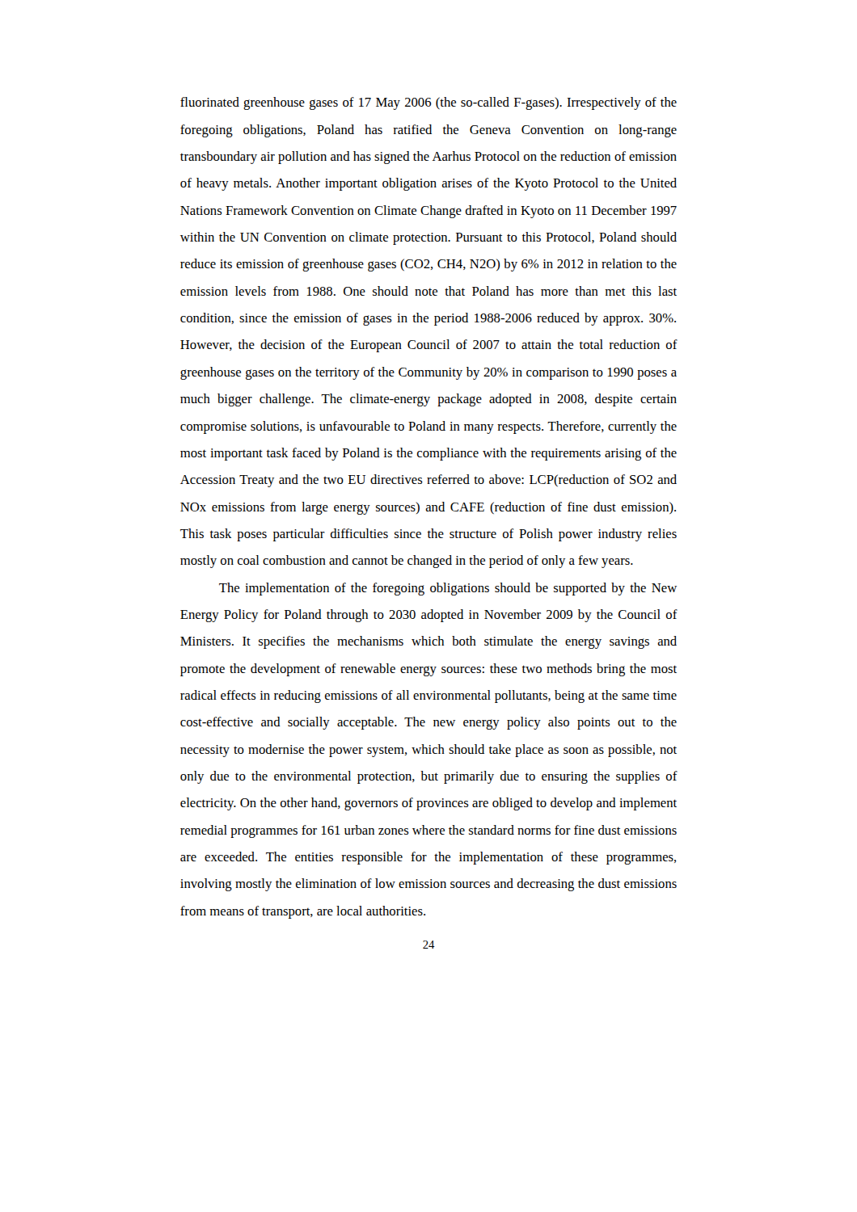fluorinated greenhouse gases of 17 May 2006 (the so-called F-gases). Irrespectively of the foregoing obligations, Poland has ratified the Geneva Convention on long-range transboundary air pollution and has signed the Aarhus Protocol on the reduction of emission of heavy metals. Another important obligation arises of the Kyoto Protocol to the United Nations Framework Convention on Climate Change drafted in Kyoto on 11 December 1997 within the UN Convention on climate protection. Pursuant to this Protocol, Poland should reduce its emission of greenhouse gases (CO2, CH4, N2O) by 6% in 2012 in relation to the emission levels from 1988. One should note that Poland has more than met this last condition, since the emission of gases in the period 1988-2006 reduced by approx. 30%. However, the decision of the European Council of 2007 to attain the total reduction of greenhouse gases on the territory of the Community by 20% in comparison to 1990 poses a much bigger challenge. The climate-energy package adopted in 2008, despite certain compromise solutions, is unfavourable to Poland in many respects. Therefore, currently the most important task faced by Poland is the compliance with the requirements arising of the Accession Treaty and the two EU directives referred to above: LCP(reduction of SO2 and NOx emissions from large energy sources) and CAFE (reduction of fine dust emission). This task poses particular difficulties since the structure of Polish power industry relies mostly on coal combustion and cannot be changed in the period of only a few years.
The implementation of the foregoing obligations should be supported by the New Energy Policy for Poland through to 2030 adopted in November 2009 by the Council of Ministers. It specifies the mechanisms which both stimulate the energy savings and promote the development of renewable energy sources: these two methods bring the most radical effects in reducing emissions of all environmental pollutants, being at the same time cost-effective and socially acceptable. The new energy policy also points out to the necessity to modernise the power system, which should take place as soon as possible, not only due to the environmental protection, but primarily due to ensuring the supplies of electricity. On the other hand, governors of provinces are obliged to develop and implement remedial programmes for 161 urban zones where the standard norms for fine dust emissions are exceeded. The entities responsible for the implementation of these programmes, involving mostly the elimination of low emission sources and decreasing the dust emissions from means of transport, are local authorities.
24